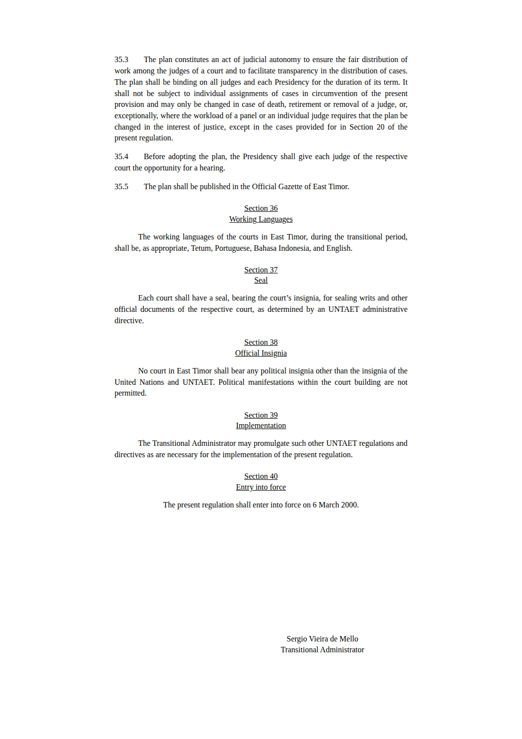35.3 The plan constitutes an act of judicial autonomy to ensure the fair distribution of work among the judges of a court and to facilitate transparency in the distribution of cases. The plan shall be binding on all judges and each Presidency for the duration of its term. It shall not be subject to individual assignments of cases in circumvention of the present provision and may only be changed in case of death, retirement or removal of a judge, or, exceptionally, where the workload of a panel or an individual judge requires that the plan be changed in the interest of justice, except in the cases provided for in Section 20 of the present regulation.
35.4 Before adopting the plan, the Presidency shall give each judge of the respective court the opportunity for a hearing.
35.5 The plan shall be published in the Official Gazette of East Timor.
Section 36 Working Languages
The working languages of the courts in East Timor, during the transitional period, shall be, as appropriate, Tetum, Portuguese, Bahasa Indonesia, and English.
Section 37 Seal
Each court shall have a seal, bearing the court’s insignia, for sealing writs and other official documents of the respective court, as determined by an UNTAET administrative directive.
Section 38 Official Insignia
No court in East Timor shall bear any political insignia other than the insignia of the United Nations and UNTAET. Political manifestations within the court building are not permitted.
Section 39 Implementation
The Transitional Administrator may promulgate such other UNTAET regulations and directives as are necessary for the implementation of the present regulation.
Section 40 Entry into force
The present regulation shall enter into force on 6 March 2000.
Sergio Vieira de Mello Transitional Administrator